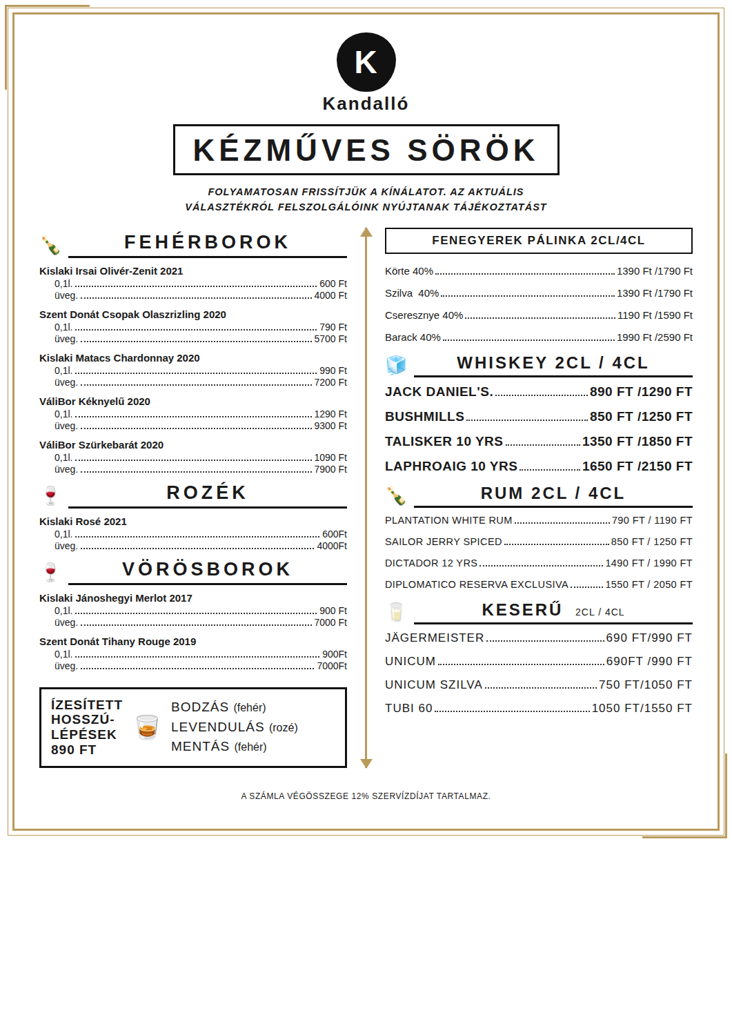K
Kandalló
Kézműves sörök
Folyamatosan frissítjük a kínálatot. Az aktuális
választékról felszolgálóink nyújtanak tájékoztatást
🍾
Fehérborok
Kislaki Irsai Olivér-Zenit 2021
0,1l. 600 Ft
üveg. 4000 Ft
Szent Donát Csopak Olaszrizling 2020
0,1l. 790 Ft
üveg. 5700 Ft
Kislaki Matacs Chardonnay 2020
0,1l. 990 Ft
üveg. 7200 Ft
VáliBor Kéknyelű 2020
0,1l. 1290 Ft
üveg. 9300 Ft
VáliBor Szürkebarát 2020
0,1l. 1090 Ft
üveg. 7900 Ft
🍷
Rozék
Kislaki Rosé 2021
0,1l. 600Ft
üveg. 4000Ft
🍷
Vörösborok
Kislaki Jánoshegyi Merlot 2017
0,1l. 900 Ft
üveg. 7000 Ft
Szent Donát Tihany Rouge 2019
0,1l. 900Ft
üveg. 7000Ft
Ízesített
hosszú-
lépések
890 Ft
🥃
Bodzás (fehér)
Levendulás (rozé)
Mentás (fehér)
Fenegyerek pálinka 2cl/4cl
Körte 40% 1390 Ft /1790 Ft
Szilva 40% 1390 Ft /1790 Ft
Cseresznye 40% 1190 Ft /1590 Ft
Barack 40% 1990 Ft /2590 Ft
🧊
Whiskey 2cl / 4cl
Jack Daniel's. 890 Ft /1290 Ft
Bushmills 850 Ft /1250 Ft
Talisker 10 yrs 1350 Ft /1850 Ft
Laphroaig 10 yrs 1650 Ft /2150 Ft
🍾
Rum 2cl / 4cl
Plantation White Rum 790 Ft / 1190 Ft
Sailor Jerry Spiced 850 FT / 1250 Ft
Dictador 12 yrs 1490 Ft / 1990 Ft
Diplomatico Reserva Exclusiva 1550 Ft / 2050 Ft
🥛
Keserű 2cl / 4cl
Jägermeister 690 Ft/990 Ft
Unicum 690Ft /990 Ft
Unicum Szilva 750 Ft/1050 Ft
Tubi 60 1050 Ft/1550 Ft
A számla végösszege 12% szervízdíjat tartalmaz.